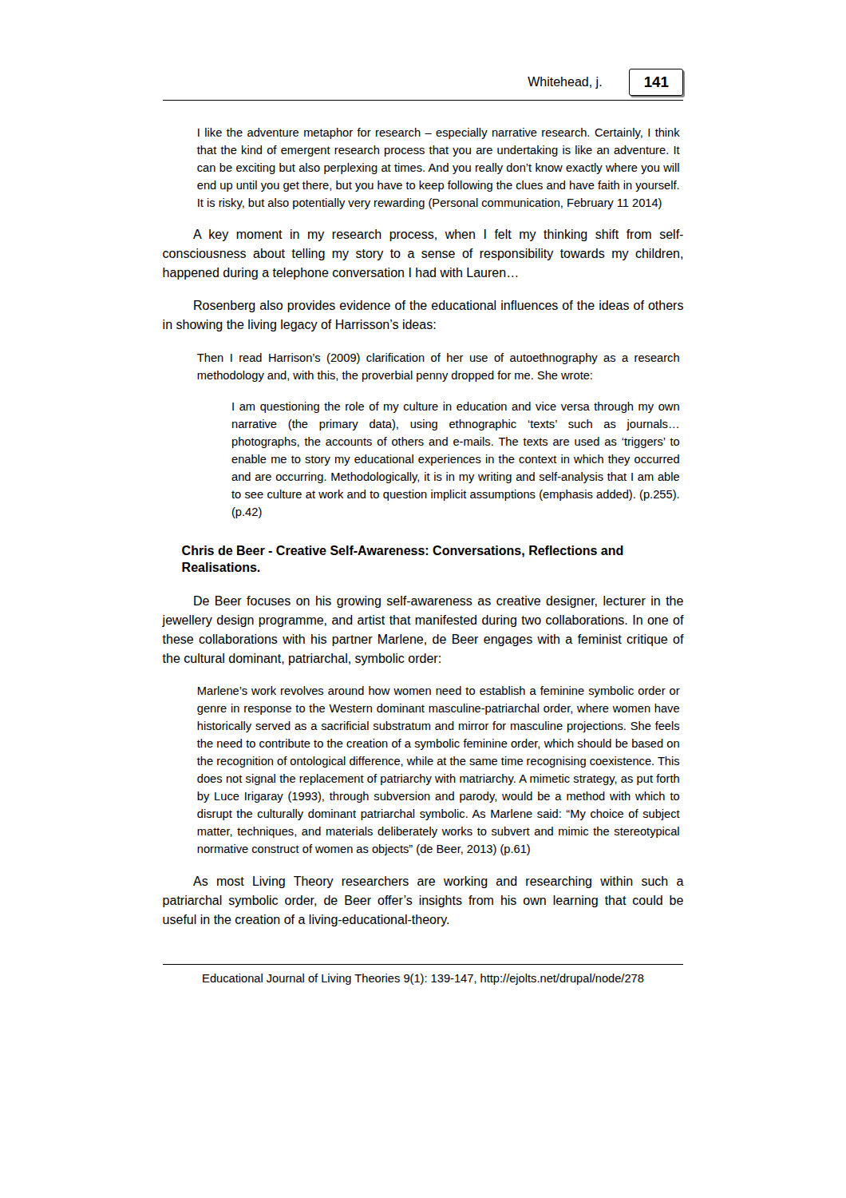Whitehead, j. 141
I like the adventure metaphor for research – especially narrative research. Certainly, I think that the kind of emergent research process that you are undertaking is like an adventure. It can be exciting but also perplexing at times. And you really don’t know exactly where you will end up until you get there, but you have to keep following the clues and have faith in yourself. It is risky, but also potentially very rewarding (Personal communication, February 11 2014)
A key moment in my research process, when I felt my thinking shift from self-consciousness about telling my story to a sense of responsibility towards my children, happened during a telephone conversation I had with Lauren…
Rosenberg also provides evidence of the educational influences of the ideas of others in showing the living legacy of Harrisson’s ideas:
Then I read Harrison’s (2009) clarification of her use of autoethnography as a research methodology and, with this, the proverbial penny dropped for me. She wrote:
I am questioning the role of my culture in education and vice versa through my own narrative (the primary data), using ethnographic ‘texts’ such as journals… photographs, the accounts of others and e-mails. The texts are used as ‘triggers’ to enable me to story my educational experiences in the context in which they occurred and are occurring. Methodologically, it is in my writing and self-analysis that I am able to see culture at work and to question implicit assumptions (emphasis added). (p.255). (p.42)
Chris de Beer - Creative Self-Awareness: Conversations, Reflections and Realisations.
De Beer focuses on his growing self-awareness as creative designer, lecturer in the jewellery design programme, and artist that manifested during two collaborations. In one of these collaborations with his partner Marlene, de Beer engages with a feminist critique of the cultural dominant, patriarchal, symbolic order:
Marlene’s work revolves around how women need to establish a feminine symbolic order or genre in response to the Western dominant masculine-patriarchal order, where women have historically served as a sacrificial substratum and mirror for masculine projections. She feels the need to contribute to the creation of a symbolic feminine order, which should be based on the recognition of ontological difference, while at the same time recognising coexistence. This does not signal the replacement of patriarchy with matriarchy. A mimetic strategy, as put forth by Luce Irigaray (1993), through subversion and parody, would be a method with which to disrupt the culturally dominant patriarchal symbolic. As Marlene said: “My choice of subject matter, techniques, and materials deliberately works to subvert and mimic the stereotypical normative construct of women as objects” (de Beer, 2013) (p.61)
As most Living Theory researchers are working and researching within such a patriarchal symbolic order, de Beer offer’s insights from his own learning that could be useful in the creation of a living-educational-theory.
Educational Journal of Living Theories 9(1): 139-147, http://ejolts.net/drupal/node/278